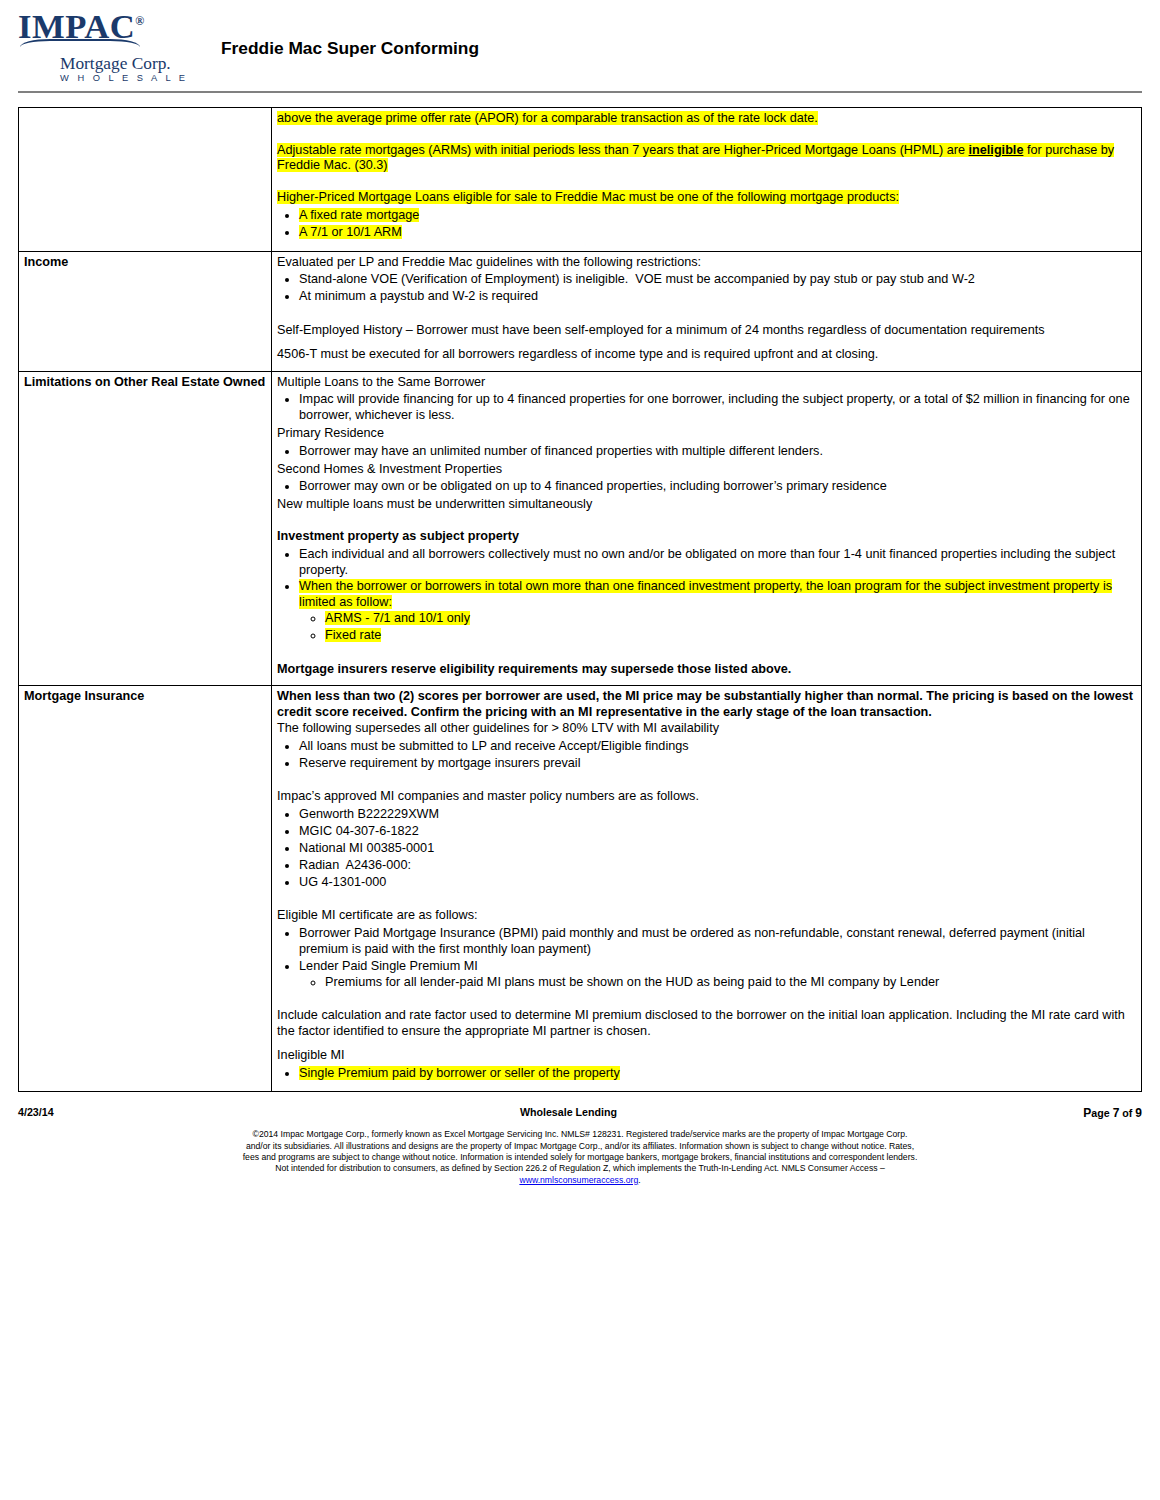IMPAC®
Mortgage Corp.
W H O L E S A L E
Freddie Mac Super Conforming
| | above the average prime offer rate (APOR) for a comparable transaction as of the rate lock date. Adjustable rate mortgages (ARMs) with initial periods less than 7 years that are Higher-Priced Mortgage Loans (HPML) are ineligible for purchase by Freddie Mac. (30.3) Higher-Priced Mortgage Loans eligible for sale to Freddie Mac must be one of the following mortgage products: A fixed rate mortgage A 7/1 or 10/1 ARM |
| Income | Evaluated per LP and Freddie Mac guidelines with the following restrictions: Stand-alone VOE (Verification of Employment) is ineligible. VOE must be accompanied by pay stub or pay stub and W-2 At minimum a paystub and W-2 is required Self-Employed History – Borrower must have been self-employed for a minimum of 24 months regardless of documentation requirements 4506-T must be executed for all borrowers regardless of income type and is required upfront and at closing. |
| Limitations on Other Real Estate Owned | Multiple Loans to the Same Borrower Impac will provide financing for up to 4 financed properties for one borrower, including the subject property, or a total of $2 million in financing for one borrower, whichever is less. Primary Residence Borrower may have an unlimited number of financed properties with multiple different lenders. Second Homes & Investment Properties Borrower may own or be obligated on up to 4 financed properties, including borrower’s primary residence New multiple loans must be underwritten simultaneously Investment property as subject property Each individual and all borrowers collectively must no own and/or be obligated on more than four 1-4 unit financed properties including the subject property. When the borrower or borrowers in total own more than one financed investment property, the loan program for the subject investment property is limited as follow: ARMS - 7/1 and 10/1 only Fixed rate Mortgage insurers reserve eligibility requirements may supersede those listed above. |
| Mortgage Insurance | When less than two (2) scores per borrower are used, the MI price may be substantially higher than normal. The pricing is based on the lowest credit score received. Confirm the pricing with an MI representative in the early stage of the loan transaction. The following supersedes all other guidelines for > 80% LTV with MI availability All loans must be submitted to LP and receive Accept/Eligible findings Reserve requirement by mortgage insurers prevail Impac’s approved MI companies and master policy numbers are as follows. Genworth B222229XWM MGIC 04-307-6-1822 National MI 00385-0001 Radian A2436-000: UG 4-1301-000 Eligible MI certificate are as follows: Borrower Paid Mortgage Insurance (BPMI) paid monthly and must be ordered as non-refundable, constant renewal, deferred payment (initial premium is paid with the first monthly loan payment) Lender Paid Single Premium MI Premiums for all lender-paid MI plans must be shown on the HUD as being paid to the MI company by Lender Include calculation and rate factor used to determine MI premium disclosed to the borrower on the initial loan application. Including the MI rate card with the factor identified to ensure the appropriate MI partner is chosen. Ineligible MI Single Premium paid by borrower or seller of the property |
4/23/14 Wholesale Lending Page 7 of 9
©2014 Impac Mortgage Corp., formerly known as Excel Mortgage Servicing Inc. NMLS# 128231. Registered trade/service marks are the property of Impac Mortgage Corp.
and/or its subsidiaries. All illustrations and designs are the property of Impac Mortgage Corp., and/or its affiliates. Information shown is subject to change without notice. Rates,
fees and programs are subject to change without notice. Information is intended solely for mortgage bankers, mortgage brokers, financial institutions and correspondent lenders.
Not intended for distribution to consumers, as defined by Section 226.2 of Regulation Z, which implements the Truth-In-Lending Act. NMLS Consumer Access –
www.nmlsconsumeraccess.org.